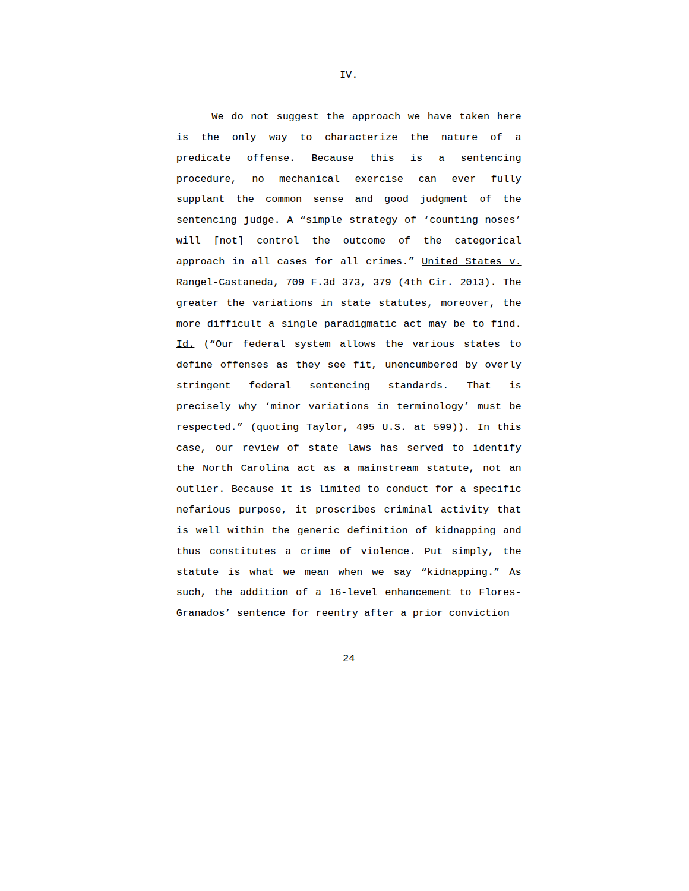IV.
We do not suggest the approach we have taken here is the only way to characterize the nature of a predicate offense. Because this is a sentencing procedure, no mechanical exercise can ever fully supplant the common sense and good judgment of the sentencing judge. A “simple strategy of ‘counting noses’ will [not] control the outcome of the categorical approach in all cases for all crimes.” United States v. Rangel-Castaneda, 709 F.3d 373, 379 (4th Cir. 2013). The greater the variations in state statutes, moreover, the more difficult a single paradigmatic act may be to find. Id. (“Our federal system allows the various states to define offenses as they see fit, unencumbered by overly stringent federal sentencing standards. That is precisely why ‘minor variations in terminology’ must be respected.” (quoting Taylor, 495 U.S. at 599)). In this case, our review of state laws has served to identify the North Carolina act as a mainstream statute, not an outlier. Because it is limited to conduct for a specific nefarious purpose, it proscribes criminal activity that is well within the generic definition of kidnapping and thus constitutes a crime of violence. Put simply, the statute is what we mean when we say “kidnapping.” As such, the addition of a 16-level enhancement to Flores-Granados’ sentence for reentry after a prior conviction
24